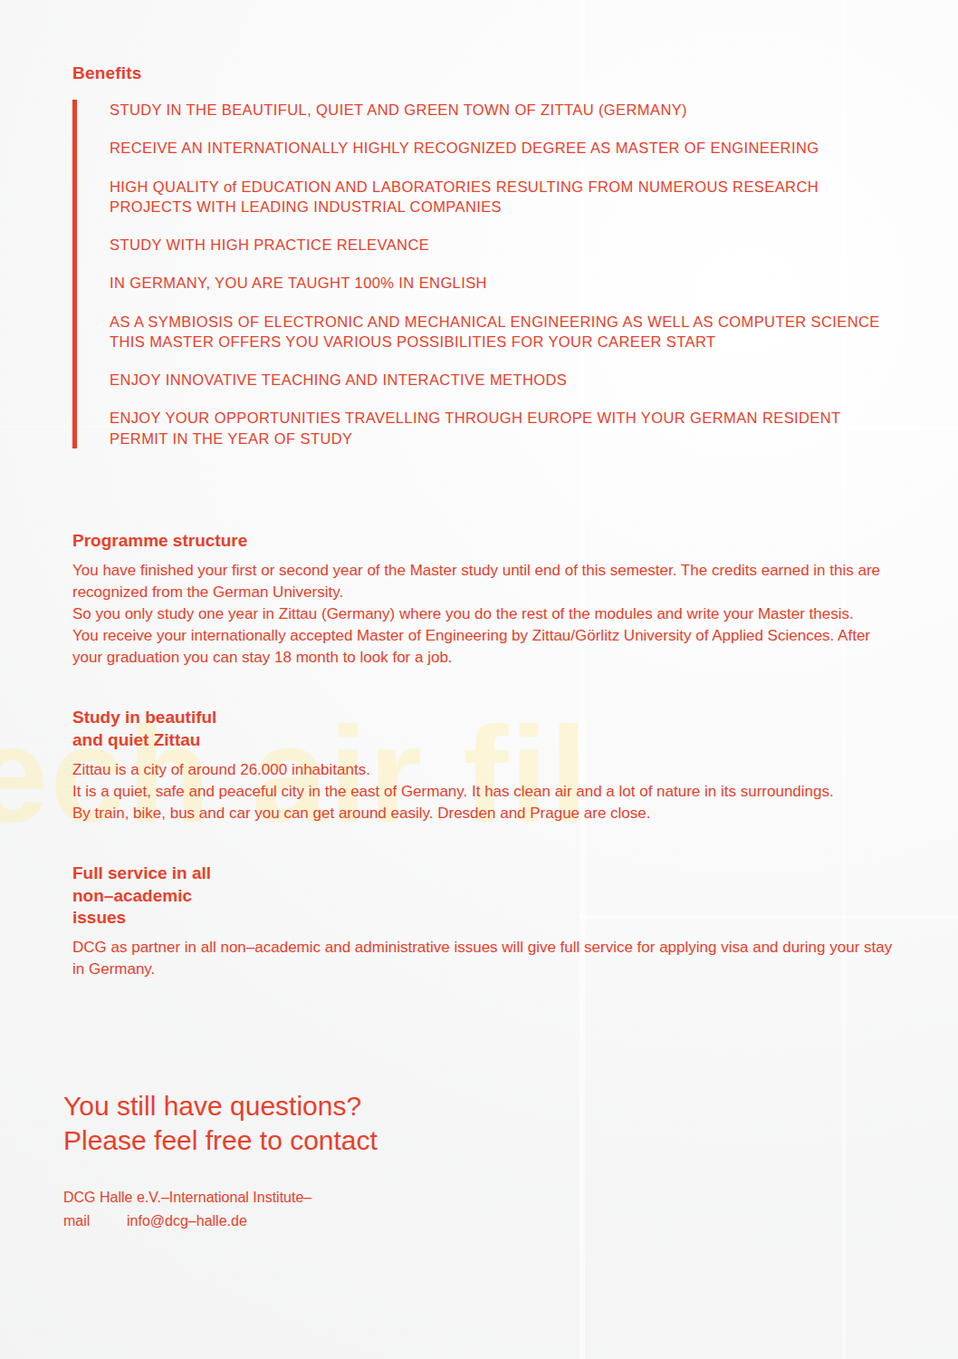ech air fil
Benefits
Study in the beautiful, quiet and green town of Zittau (Germany)
Receive an internationally highly recognized degree as Master of Engineering
High quality of education and laboratories resulting from numerous research projects with leading industrial companies
Study with high practice relevance
In Germany, you are taught 100% in English
As a symbiosis of electronic and mechanical engineering as well as computer science this Master offers you various possibilities for your career start
Enjoy innovative teaching and interactive methods
Enjoy your opportunities travelling through Europe with your German resident permit in the year of study
Programme structure
You have finished your first or second year of the Master study until end of this semester. The credits earned in this are recognized from the German University.
So you only study one year in Zittau (Germany) where you do the rest of the modules and write your Master thesis.
You receive your internationally accepted Master of Engineering by Zittau/Görlitz University of Applied Sciences. After your graduation you can stay 18 month to look for a job.
Study in beautiful
and quiet Zittau
Zittau is a city of around 26.000 inhabitants.
It is a quiet, safe and peaceful city in the east of Germany. It has clean air and a lot of nature in its surroundings.
By train, bike, bus and car you can get around easily. Dresden and Prague are close.
Full service in all
non–academic
issues
DCG as partner in all non–academic and administrative issues will give full service for applying visa and during your stay in Germany.
You still have questions?
Please feel free to contact
DCG Halle e.V.–International Institute–
mail info@dcg–halle.de